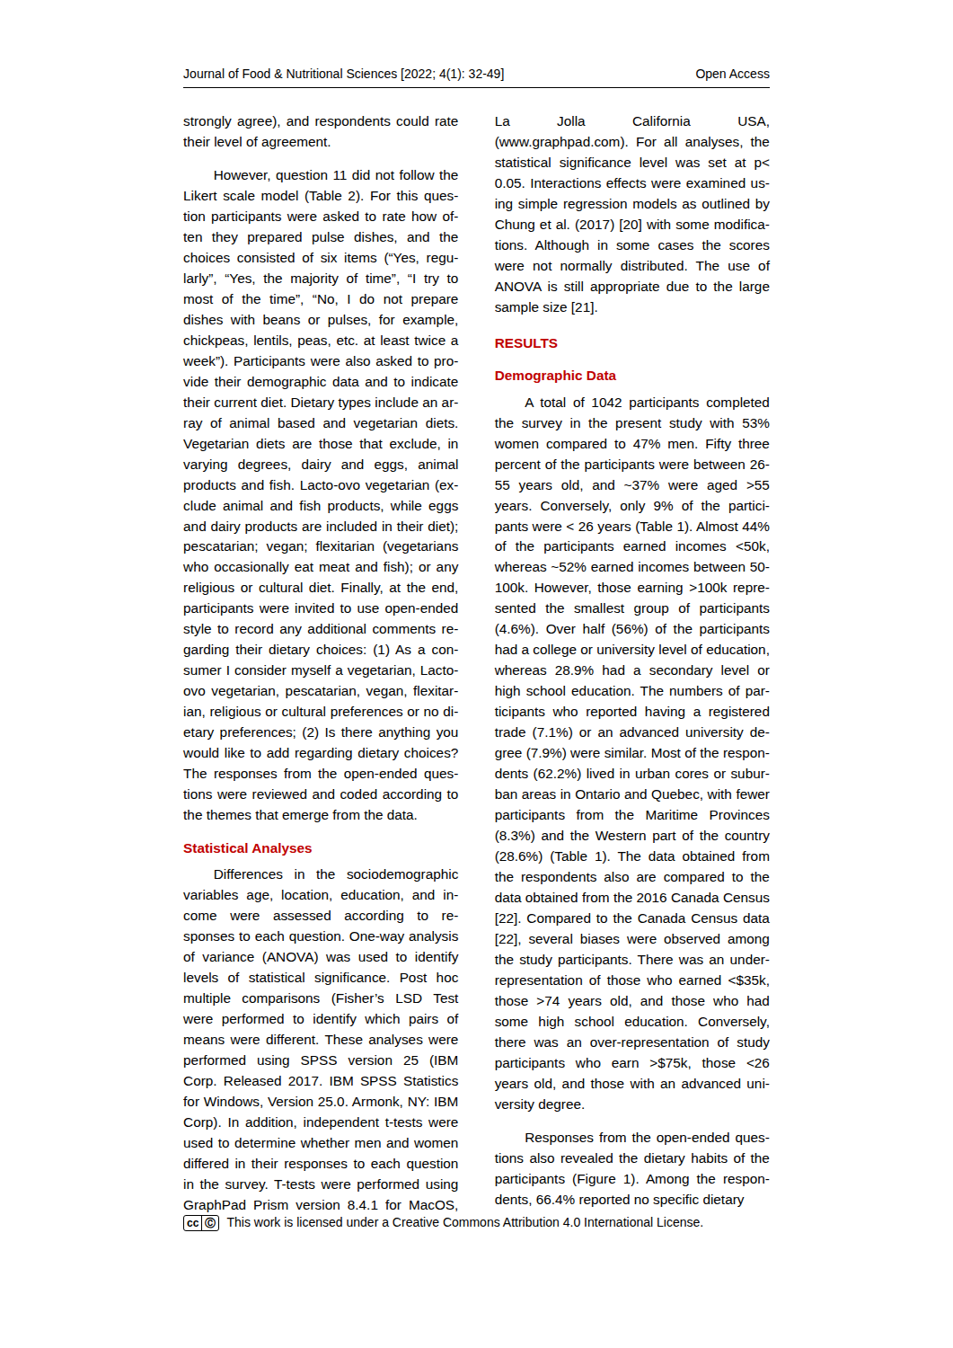Journal of Food & Nutritional Sciences [2022; 4(1): 32-49]
Open Access
strongly agree), and respondents could rate their level of agreement.
However, question 11 did not follow the Likert scale model (Table 2). For this question participants were asked to rate how often they prepared pulse dishes, and the choices consisted of six items (“Yes, regularly”, “Yes, the majority of time”, “I try to most of the time”, “No, I do not prepare dishes with beans or pulses, for example, chickpeas, lentils, peas, etc. at least twice a week”). Participants were also asked to provide their demographic data and to indicate their current diet. Dietary types include an array of animal based and vegetarian diets. Vegetarian diets are those that exclude, in varying degrees, dairy and eggs, animal products and fish. Lacto-ovo vegetarian (exclude animal and fish products, while eggs and dairy products are included in their diet); pescatarian; vegan; flexitarian (vegetarians who occasionally eat meat and fish); or any religious or cultural diet. Finally, at the end, participants were invited to use open-ended style to record any additional comments regarding their dietary choices: (1) As a consumer I consider myself a vegetarian, Lacto-ovo vegetarian, pescatarian, vegan, flexitarian, religious or cultural preferences or no dietary preferences; (2) Is there anything you would like to add regarding dietary choices? The responses from the open-ended questions were reviewed and coded according to the themes that emerge from the data.
Statistical Analyses
Differences in the sociodemographic variables age, location, education, and income were assessed according to responses to each question. One-way analysis of variance (ANOVA) was used to identify levels of statistical significance. Post hoc multiple comparisons (Fisher’s LSD Test were performed to identify which pairs of means were different. These analyses were performed using SPSS version 25 (IBM Corp. Released 2017. IBM SPSS Statistics for Windows, Version 25.0. Armonk, NY: IBM Corp). In addition, independent t-tests were used to determine whether men and women differed in their responses to each question in the survey. T-tests were performed using GraphPad Prism version 8.4.1 for MacOS, La Jolla California USA, (www.graphpad.com). For all analyses, the statistical significance level was set at p< 0.05. Interactions effects were examined using simple regression models as outlined by Chung et al. (2017) [20] with some modifications. Although in some cases the scores were not normally distributed. The use of ANOVA is still appropriate due to the large sample size [21].
RESULTS
Demographic Data
A total of 1042 participants completed the survey in the present study with 53% women compared to 47% men. Fifty three percent of the participants were between 26-55 years old, and ~37% were aged >55 years. Conversely, only 9% of the participants were < 26 years (Table 1). Almost 44% of the participants earned incomes <50k, whereas ~52% earned incomes between 50-100k. However, those earning >100k represented the smallest group of participants (4.6%). Over half (56%) of the participants had a college or university level of education, whereas 28.9% had a secondary level or high school education. The numbers of participants who reported having a registered trade (7.1%) or an advanced university degree (7.9%) were similar. Most of the respondents (62.2%) lived in urban cores or suburban areas in Ontario and Quebec, with fewer participants from the Maritime Provinces (8.3%) and the Western part of the country (28.6%) (Table 1). The data obtained from the respondents also are compared to the data obtained from the 2016 Canada Census [22]. Compared to the Canada Census data [22], several biases were observed among the study participants. There was an under-representation of those who earned <$35k, those >74 years old, and those who had some high school education. Conversely, there was an over-representation of study participants who earn >$75k, those <26 years old, and those with an advanced university degree.
Responses from the open-ended questions also revealed the dietary habits of the participants (Figure 1). Among the respondents, 66.4% reported no specific dietary
ccⒸ This work is licensed under a Creative Commons Attribution 4.0 International License.